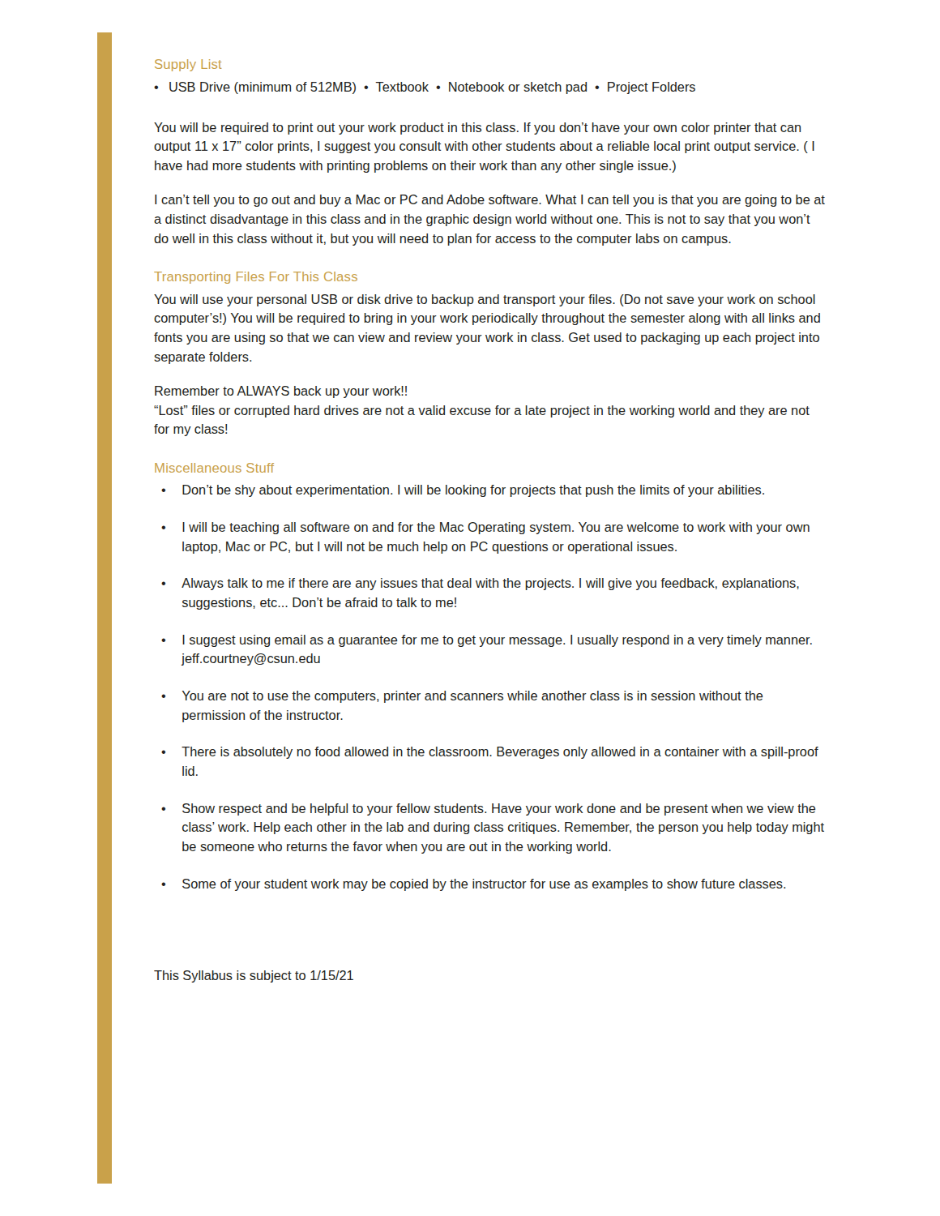Supply List
USB Drive (minimum of 512MB) • Textbook • Notebook or sketch pad • Project Folders
You will be required to print out your work product in this class. If you don’t have your own color printer that can output 11 x 17” color prints, I suggest you consult with other students about a reliable local print output service. ( I have had more students with printing problems on their work than any other single issue.)
I can’t tell you to go out and buy a Mac or PC and Adobe software. What I can tell you is that you are going to be at a distinct disadvantage in this class and in the graphic design world without one. This is not to say that you won’t do well in this class without it, but you will need to plan for access to the computer labs on campus.
Transporting Files For This Class
You will use your personal USB or disk drive to backup and transport your files. (Do not save your work on school computer’s!) You will be required to bring in your work periodically throughout the semester along with all links and fonts you are using so that we can view and review your work in class. Get used to packaging up each project into separate folders.
Remember to ALWAYS back up your work!!
“Lost” files or corrupted hard drives are not a valid excuse for a late project in the working world and they are not for my class!
Miscellaneous Stuff
Don’t be shy about experimentation. I will be looking for projects that push the limits of your abilities.
I will be teaching all software on and for the Mac Operating system. You are welcome to work with your own laptop, Mac or PC, but I will not be much help on PC questions or operational issues.
Always talk to me if there are any issues that deal with the projects. I will give you feedback, explanations, suggestions, etc... Don’t be afraid to talk to me!
I suggest using email as a guarantee for me to get your message. I usually respond in a very timely manner.
jeff.courtney@csun.edu
You are not to use the computers, printer and scanners while another class is in session without the permission of the instructor.
There is absolutely no food allowed in the classroom. Beverages only allowed in a container with a spill-proof lid.
Show respect and be helpful to your fellow students. Have your work done and be present when we view the class’ work. Help each other in the lab and during class critiques. Remember, the person you help today might be someone who returns the favor when you are out in the working world.
Some of your student work may be copied by the instructor for use as examples to show future classes.
This Syllabus is subject to 1/15/21